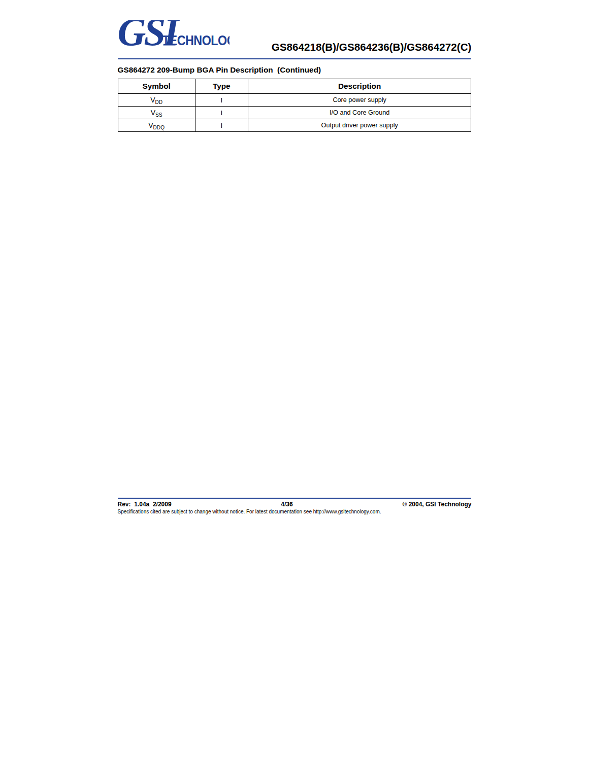GSI TECHNOLOGY
GS864218(B)/GS864236(B)/GS864272(C)
GS864272 209-Bump BGA Pin Description (Continued)
| Symbol | Type | Description |
| --- | --- | --- |
| V DD | I | Core power supply |
| V SS | I | I/O and Core Ground |
| V DDQ | I | Output driver power supply |
Rev: 1.04a 2/2009
4/36
© 2004, GSI Technology
Specifications cited are subject to change without notice. For latest documentation see http://www.gsitechnology.com.